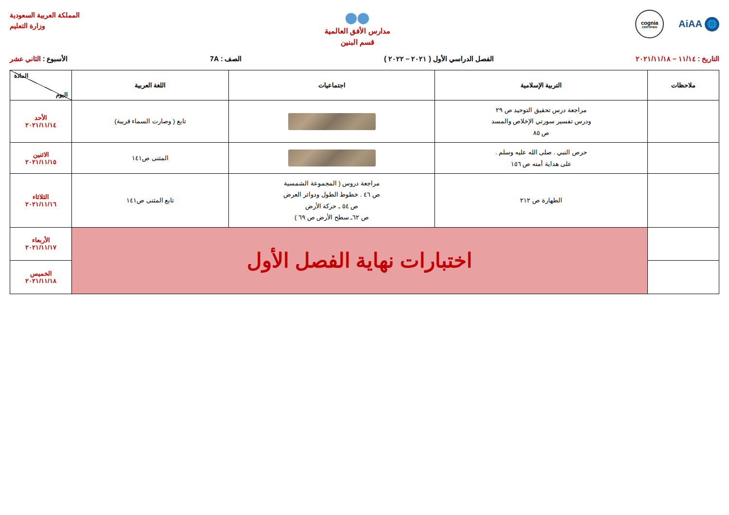🌐 AiAA
cognia
CERTIFIED
⬤⬤
مدارس الأفق العالمية
قسم البنين
المملكة العربية السعودية
وزارة التعليم
التاريخ : ١١/١٤ – ٢٠٢١/١١/١٨
الفصل الدراسي الأول ( ٢٠٢١ – ٢٠٢٢ )
الصف : 7A
الأسبوع : الثاني عشر
| ملاحظات | التربية الإسلامية | اجتماعيات | اللغة العربية | المادة اليوم |
| --- | --- | --- | --- | --- |
| | مراجعة درس تحقيق التوحيد ص ٢٩ ودرس تفسير سورتي الإخلاص والمسد ص ٨٥ | | تابع ( وصارت السماء قريبة) | الأحد ٢٠٢١/١١/١٤ |
| | حرص النبي . صلى الله عليه وسلم . على هداية أمته ص ١٥٦ | | المثنى ص١٤١ | الاثنين ٢٠٢١/١١/١٥ |
| | الطهارة ص ٢١٢ | مراجعة دروس ( المجموعة الشمسية ص ٤٦ . خطوط الطول ودوائر العرض ص ٥٤ ـ حركة الأرض ص ٦٢ـ سطح الأرض ص ٦٩ ) | تابع المثنى ص١٤١ | الثلاثاء ٢٠٢١/١١/١٦ |
| | اختبارات نهاية الفصل الأول | الأربعاء ٢٠٢١/١١/١٧ |
| | الخميس ٢٠٢١/١١/١٨ |